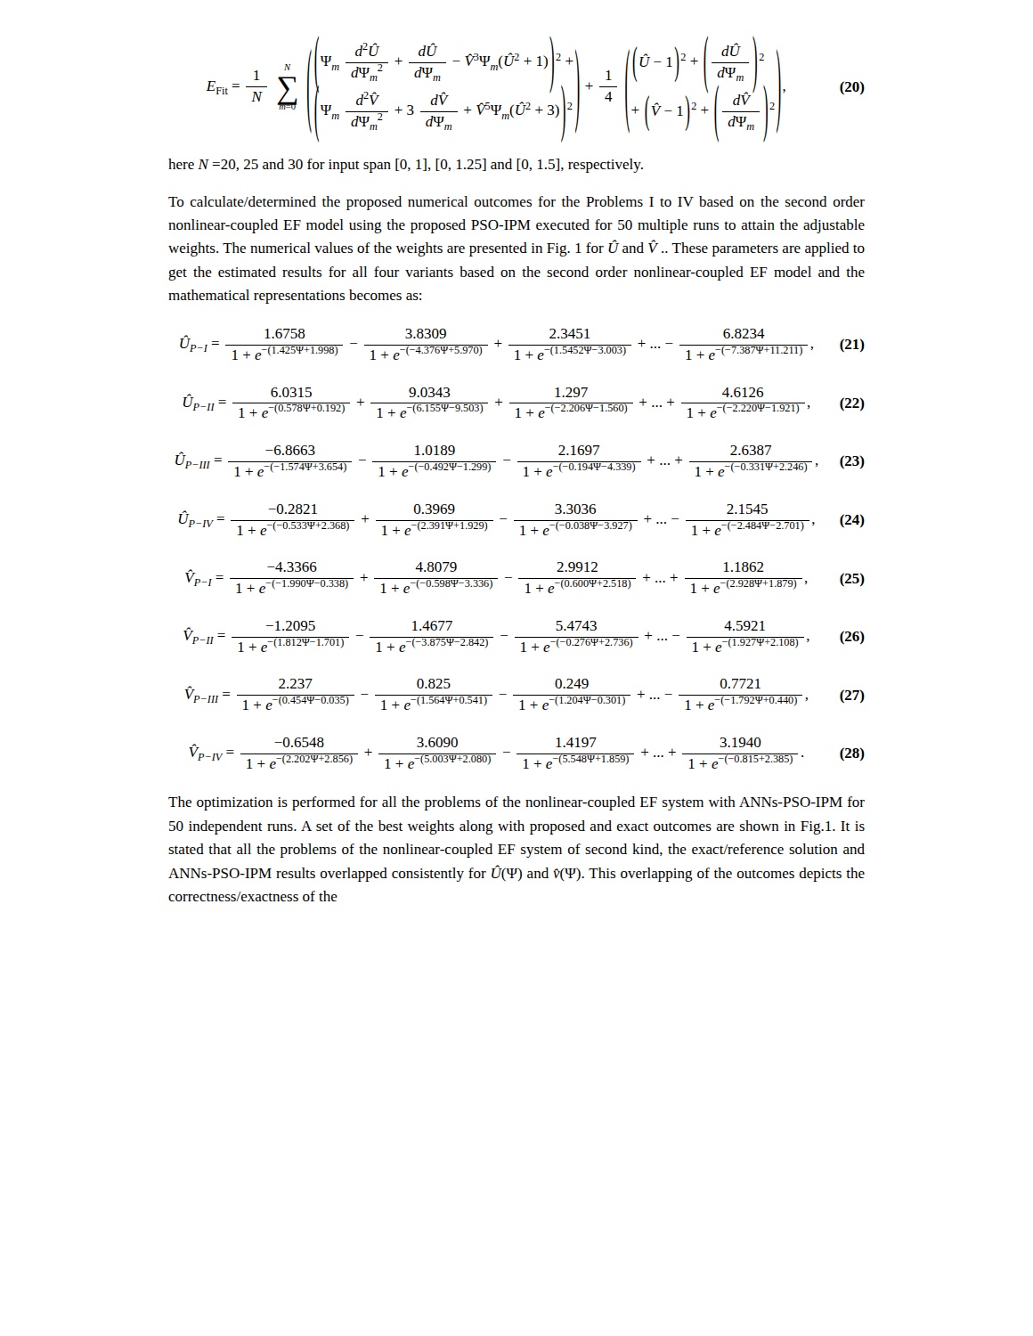EFit = 1 N N ∑ m=0 ( ( Ψm d2Û d Ψm2 + dÛ d Ψm − V̂3Ψm(Û2 + 1) ) 2 + ( Ψm d2V̂d Ψm2 + 3 dV̂d Ψm + V̂5Ψm(Û2 + 3) ) 2 ) + 14 ( (Û − 1)2 + ( dÛ d Ψm )2 + (V̂ − 1)2 + ( dV̂d Ψm )2 ) ,
(20)
here N =20, 25 and 30 for input span [0, 1], [0, 1.25] and [0, 1.5], respectively.
To calculate/determined the proposed numerical outcomes for the Problems I to IV based on the second order nonlinear-coupled EF model using the proposed PSO-IPM executed for 50 multiple runs to attain the adjustable weights. The numerical values of the weights are presented in Fig. 1 for Û and V̂ .. These parameters are applied to get the estimated results for all four variants based on the second order nonlinear-coupled EF model and the mathematical representations becomes as:
ÛP−I = 1.67581 + e−(1.425Ψ+1.998) − 3.83091 + e−(−4.376Ψ+5.970) + 2.34511 + e−(1.5452Ψ−3.003) + ... − 6.82341 + e−(−7.387Ψ+11.211),
(21)
ÛP−II = 6.03151 + e−(0.578Ψ+0.192) + 9.03431 + e−(6.155Ψ−9.503) + 1.2971 + e−(−2.206Ψ−1.560) + ... + 4.61261 + e−(−2.220Ψ−1.921),
(22)
ÛP−III = −6.86631 + e−(−1.574Ψ+3.654) − 1.01891 + e−(−0.492Ψ−1.299) − 2.16971 + e−(−0.194Ψ−4.339) + ... + 2.63871 + e−(−0.331Ψ+2.246),
(23)
ÛP−IV = −0.28211 + e−(−0.533Ψ+2.368) + 0.39691 + e−(2.391Ψ+1.929) − 3.30361 + e−(−0.038Ψ−3.927) + ... − 2.15451 + e−(−2.484Ψ−2.701),
(24)
V̂P−I = −4.33661 + e−(−1.990Ψ−0.338) + 4.80791 + e−(−0.598Ψ−3.336) − 2.99121 + e−(0.600Ψ+2.518) + ... + 1.18621 + e−(2.928Ψ+1.879),
(25)
V̂P−II = −1.20951 + e−(1.812Ψ−1.701) − 1.46771 + e−(−3.875Ψ−2.842) − 5.47431 + e−(−0.276Ψ+2.736) + ... − 4.59211 + e−(1.927Ψ+2.108),
(26)
V̂P−III = 2.2371 + e−(0.454Ψ−0.035) − 0.8251 + e−(1.564Ψ+0.541) − 0.2491 + e−(1.204Ψ−0.301) + ... − 0.77211 + e−(−1.792Ψ+0.440),
(27)
V̂P−IV = −0.65481 + e−(2.202Ψ+2.856) + 3.60901 + e−(5.003Ψ+2.080) − 1.41971 + e−(5.548Ψ+1.859) + ... + 3.19401 + e−(−0.815+2.385).
(28)
The optimization is performed for all the problems of the nonlinear-coupled EF system with ANNs-PSO-IPM for 50 independent runs. A set of the best weights along with proposed and exact outcomes are shown in Fig.1. It is stated that all the problems of the nonlinear-coupled EF system of second kind, the exact/reference solution and ANNs-PSO-IPM results overlapped consistently for Û(Ψ) and v̂(Ψ). This overlapping of the outcomes depicts the correctness/exactness of the